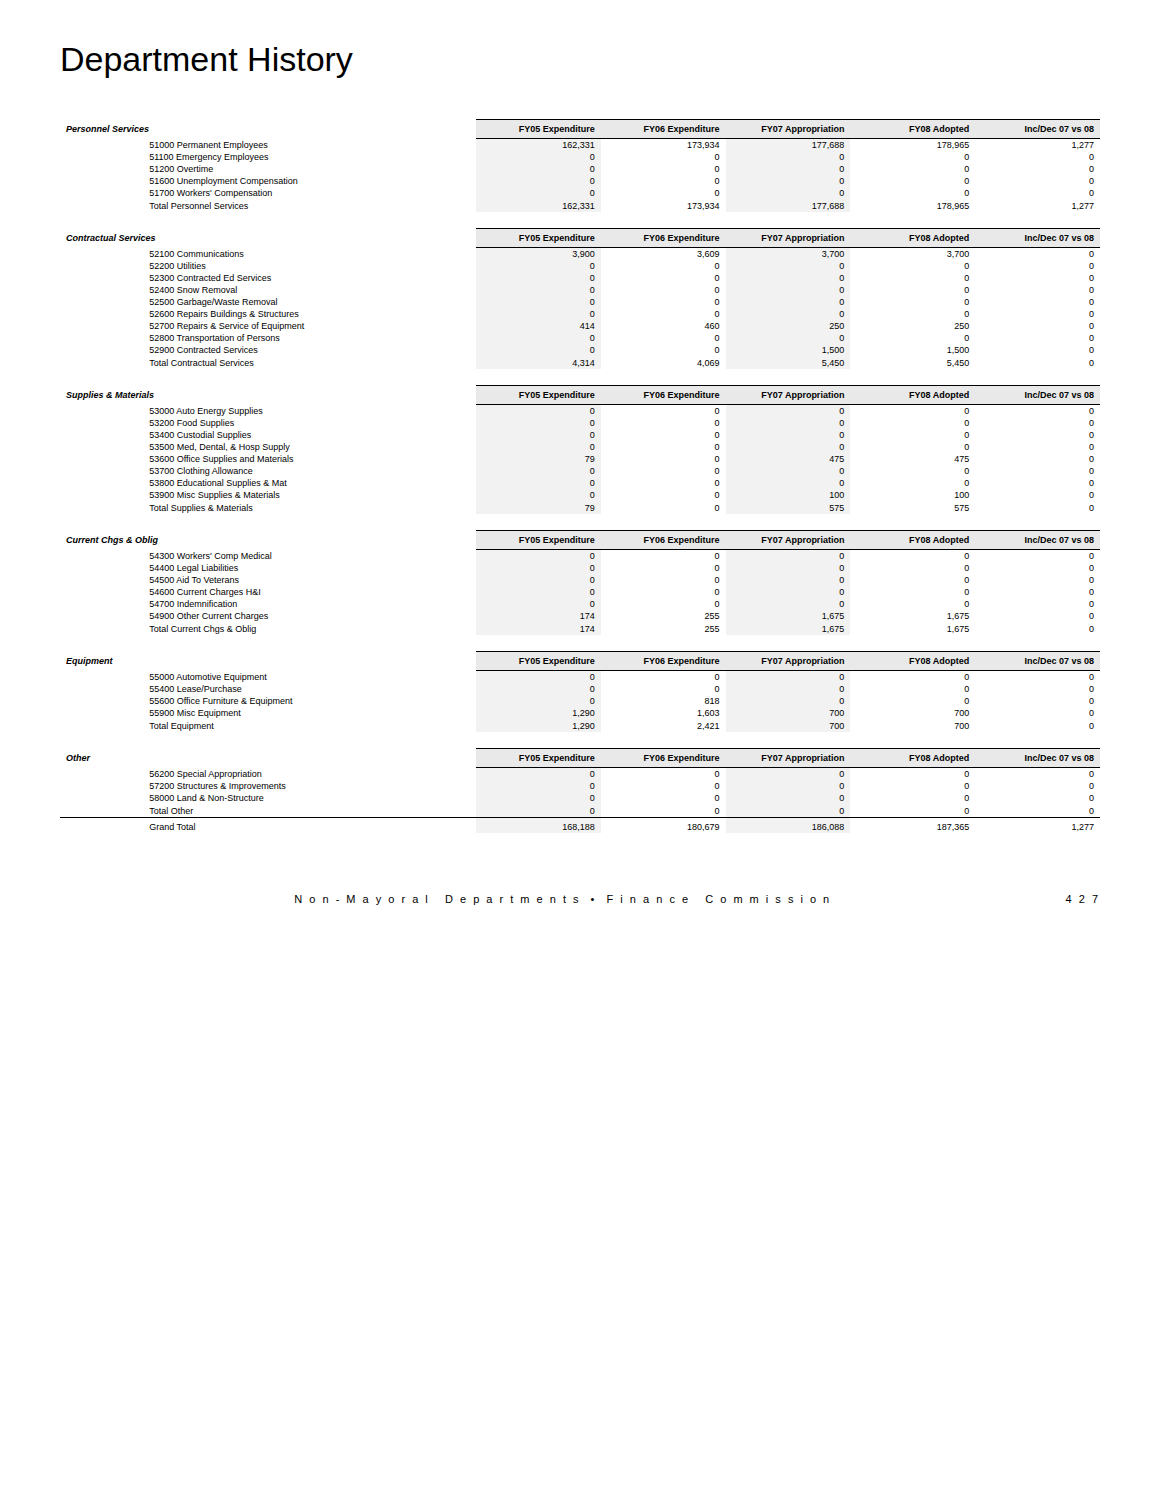Department History
| Personnel Services | FY05 Expenditure | FY06 Expenditure | FY07 Appropriation | FY08 Adopted | Inc/Dec 07 vs 08 |
| --- | --- | --- | --- | --- | --- |
| | 51000 Permanent Employees | 162,331 | 173,934 | 177,688 | 178,965 | 1,277 |
| | 51100 Emergency Employees | 0 | 0 | 0 | 0 | 0 |
| | 51200 Overtime | 0 | 0 | 0 | 0 | 0 |
| | 51600 Unemployment Compensation | 0 | 0 | 0 | 0 | 0 |
| | 51700 Workers' Compensation | 0 | 0 | 0 | 0 | 0 |
| | Total Personnel Services | 162,331 | 173,934 | 177,688 | 178,965 | 1,277 |
| Contractual Services | FY05 Expenditure | FY06 Expenditure | FY07 Appropriation | FY08 Adopted | Inc/Dec 07 vs 08 |
| | 52100 Communications | 3,900 | 3,609 | 3,700 | 3,700 | 0 |
| | 52200 Utilities | 0 | 0 | 0 | 0 | 0 |
| | 52300 Contracted Ed Services | 0 | 0 | 0 | 0 | 0 |
| | 52400 Snow Removal | 0 | 0 | 0 | 0 | 0 |
| | 52500 Garbage/Waste Removal | 0 | 0 | 0 | 0 | 0 |
| | 52600 Repairs Buildings & Structures | 0 | 0 | 0 | 0 | 0 |
| | 52700 Repairs & Service of Equipment | 414 | 460 | 250 | 250 | 0 |
| | 52800 Transportation of Persons | 0 | 0 | 0 | 0 | 0 |
| | 52900 Contracted Services | 0 | 0 | 1,500 | 1,500 | 0 |
| | Total Contractual Services | 4,314 | 4,069 | 5,450 | 5,450 | 0 |
| Supplies & Materials | FY05 Expenditure | FY06 Expenditure | FY07 Appropriation | FY08 Adopted | Inc/Dec 07 vs 08 |
| | 53000 Auto Energy Supplies | 0 | 0 | 0 | 0 | 0 |
| | 53200 Food Supplies | 0 | 0 | 0 | 0 | 0 |
| | 53400 Custodial Supplies | 0 | 0 | 0 | 0 | 0 |
| | 53500 Med, Dental, & Hosp Supply | 0 | 0 | 0 | 0 | 0 |
| | 53600 Office Supplies and Materials | 79 | 0 | 475 | 475 | 0 |
| | 53700 Clothing Allowance | 0 | 0 | 0 | 0 | 0 |
| | 53800 Educational Supplies & Mat | 0 | 0 | 0 | 0 | 0 |
| | 53900 Misc Supplies & Materials | 0 | 0 | 100 | 100 | 0 |
| | Total Supplies & Materials | 79 | 0 | 575 | 575 | 0 |
| Current Chgs & Oblig | FY05 Expenditure | FY06 Expenditure | FY07 Appropriation | FY08 Adopted | Inc/Dec 07 vs 08 |
| | 54300 Workers' Comp Medical | 0 | 0 | 0 | 0 | 0 |
| | 54400 Legal Liabilities | 0 | 0 | 0 | 0 | 0 |
| | 54500 Aid To Veterans | 0 | 0 | 0 | 0 | 0 |
| | 54600 Current Charges H&I | 0 | 0 | 0 | 0 | 0 |
| | 54700 Indemnification | 0 | 0 | 0 | 0 | 0 |
| | 54900 Other Current Charges | 174 | 255 | 1,675 | 1,675 | 0 |
| | Total Current Chgs & Oblig | 174 | 255 | 1,675 | 1,675 | 0 |
| Equipment | FY05 Expenditure | FY06 Expenditure | FY07 Appropriation | FY08 Adopted | Inc/Dec 07 vs 08 |
| | 55000 Automotive Equipment | 0 | 0 | 0 | 0 | 0 |
| | 55400 Lease/Purchase | 0 | 0 | 0 | 0 | 0 |
| | 55600 Office Furniture & Equipment | 0 | 818 | 0 | 0 | 0 |
| | 55900 Misc Equipment | 1,290 | 1,603 | 700 | 700 | 0 |
| | Total Equipment | 1,290 | 2,421 | 700 | 700 | 0 |
| Other | FY05 Expenditure | FY06 Expenditure | FY07 Appropriation | FY08 Adopted | Inc/Dec 07 vs 08 |
| | 56200 Special Appropriation | 0 | 0 | 0 | 0 | 0 |
| | 57200 Structures & Improvements | 0 | 0 | 0 | 0 | 0 |
| | 58000 Land & Non-Structure | 0 | 0 | 0 | 0 | 0 |
| | Total Other | 0 | 0 | 0 | 0 | 0 |
| | Grand Total | 168,188 | 180,679 | 186,088 | 187,365 | 1,277 |
N o n - M a y o r a l D e p a r t m e n t s • F i n a n c e C o m m i s s i o n 4 2 7